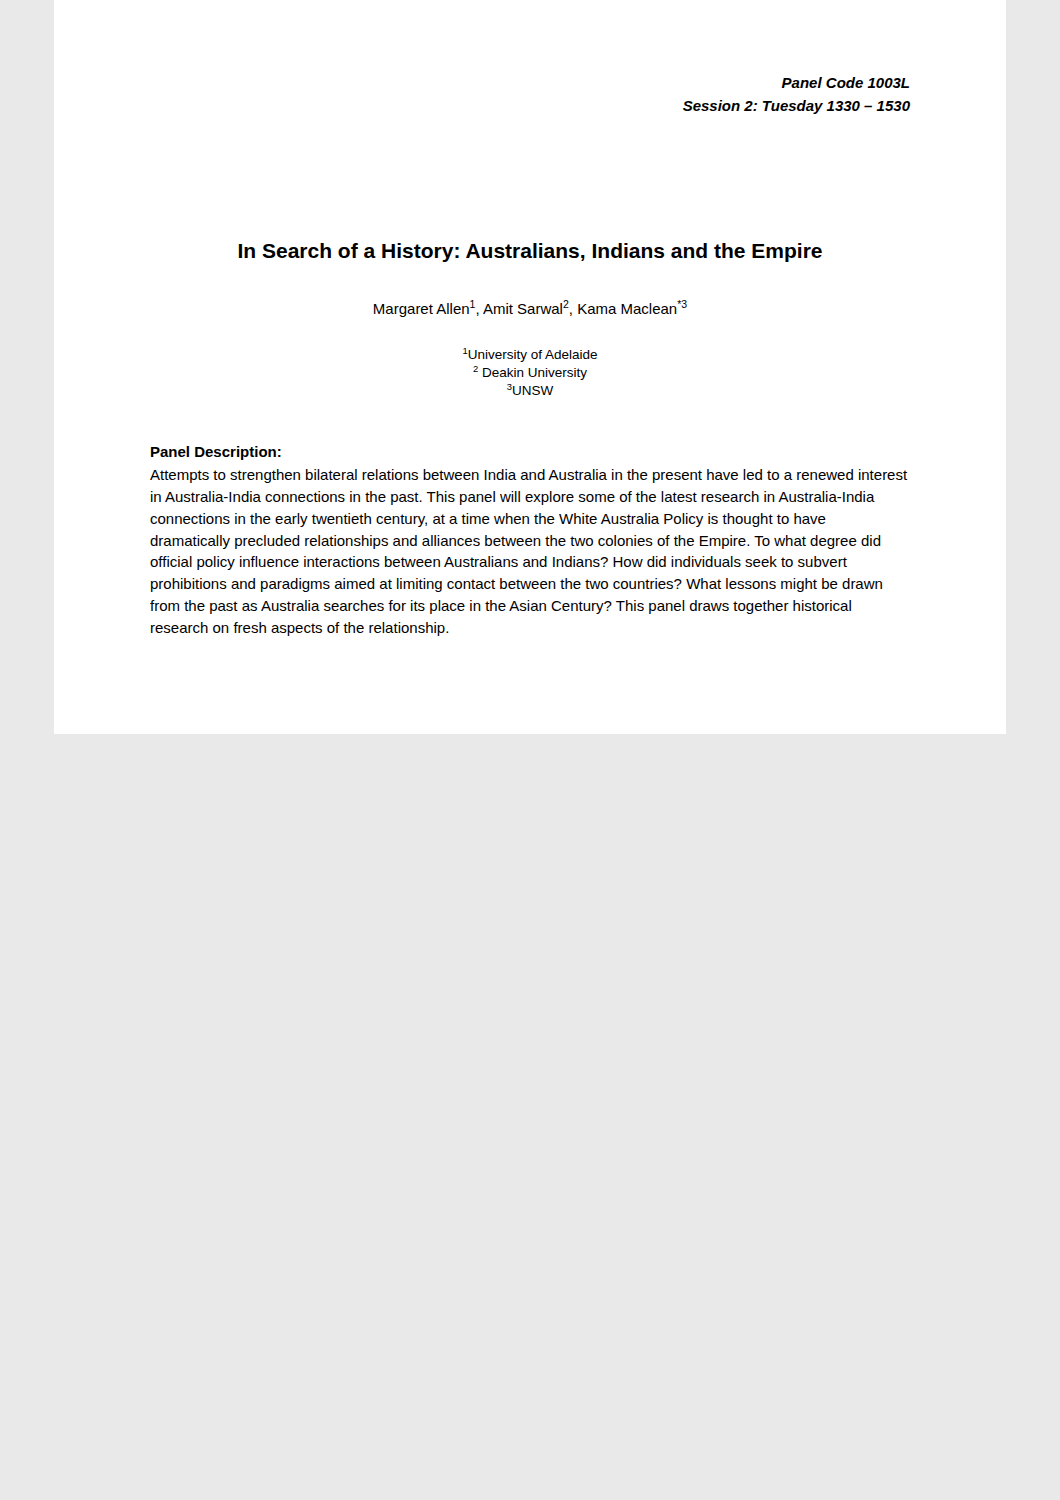Panel Code 1003L
Session 2: Tuesday 1330 – 1530
In Search of a History: Australians, Indians and the Empire
Margaret Allen1, Amit Sarwal2, Kama Maclean*3
1University of Adelaide
2 Deakin University
3UNSW
Panel Description:
Attempts to strengthen bilateral relations between India and Australia in the present have led to a renewed interest in Australia-India connections in the past. This panel will explore some of the latest research in Australia-India connections in the early twentieth century, at a time when the White Australia Policy is thought to have dramatically precluded relationships and alliances between the two colonies of the Empire. To what degree did official policy influence interactions between Australians and Indians? How did individuals seek to subvert prohibitions and paradigms aimed at limiting contact between the two countries? What lessons might be drawn from the past as Australia searches for its place in the Asian Century? This panel draws together historical research on fresh aspects of the relationship.